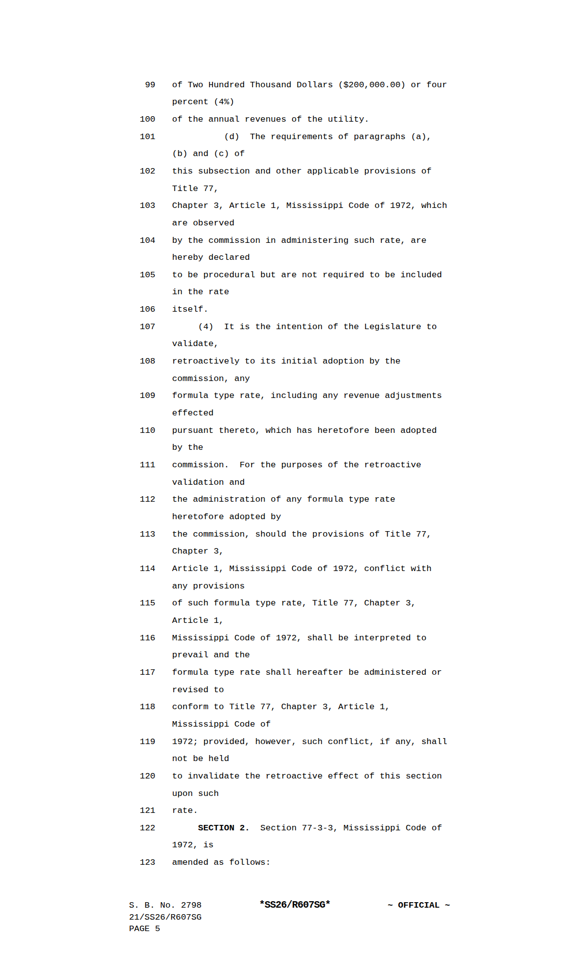99 of Two Hundred Thousand Dollars ($200,000.00) or four percent (4%)
100 of the annual revenues of the utility.
101 (d) The requirements of paragraphs (a), (b) and (c) of
102 this subsection and other applicable provisions of Title 77,
103 Chapter 3, Article 1, Mississippi Code of 1972, which are observed
104 by the commission in administering such rate, are hereby declared
105 to be procedural but are not required to be included in the rate
106 itself.
107 (4) It is the intention of the Legislature to validate,
108 retroactively to its initial adoption by the commission, any
109 formula type rate, including any revenue adjustments effected
110 pursuant thereto, which has heretofore been adopted by the
111 commission. For the purposes of the retroactive validation and
112 the administration of any formula type rate heretofore adopted by
113 the commission, should the provisions of Title 77, Chapter 3,
114 Article 1, Mississippi Code of 1972, conflict with any provisions
115 of such formula type rate, Title 77, Chapter 3, Article 1,
116 Mississippi Code of 1972, shall be interpreted to prevail and the
117 formula type rate shall hereafter be administered or revised to
118 conform to Title 77, Chapter 3, Article 1, Mississippi Code of
1191972; provided, however, such conflict, if any, shall not be held
120 to invalidate the retroactive effect of this section upon such
121 rate.
122 SECTION 2. Section 77-3-3, Mississippi Code of 1972, is
123 amended as follows:
S. B. No. 2798 *SS26/R607SG* ~ OFFICIAL ~
21/SS26/R607SG PAGE 5